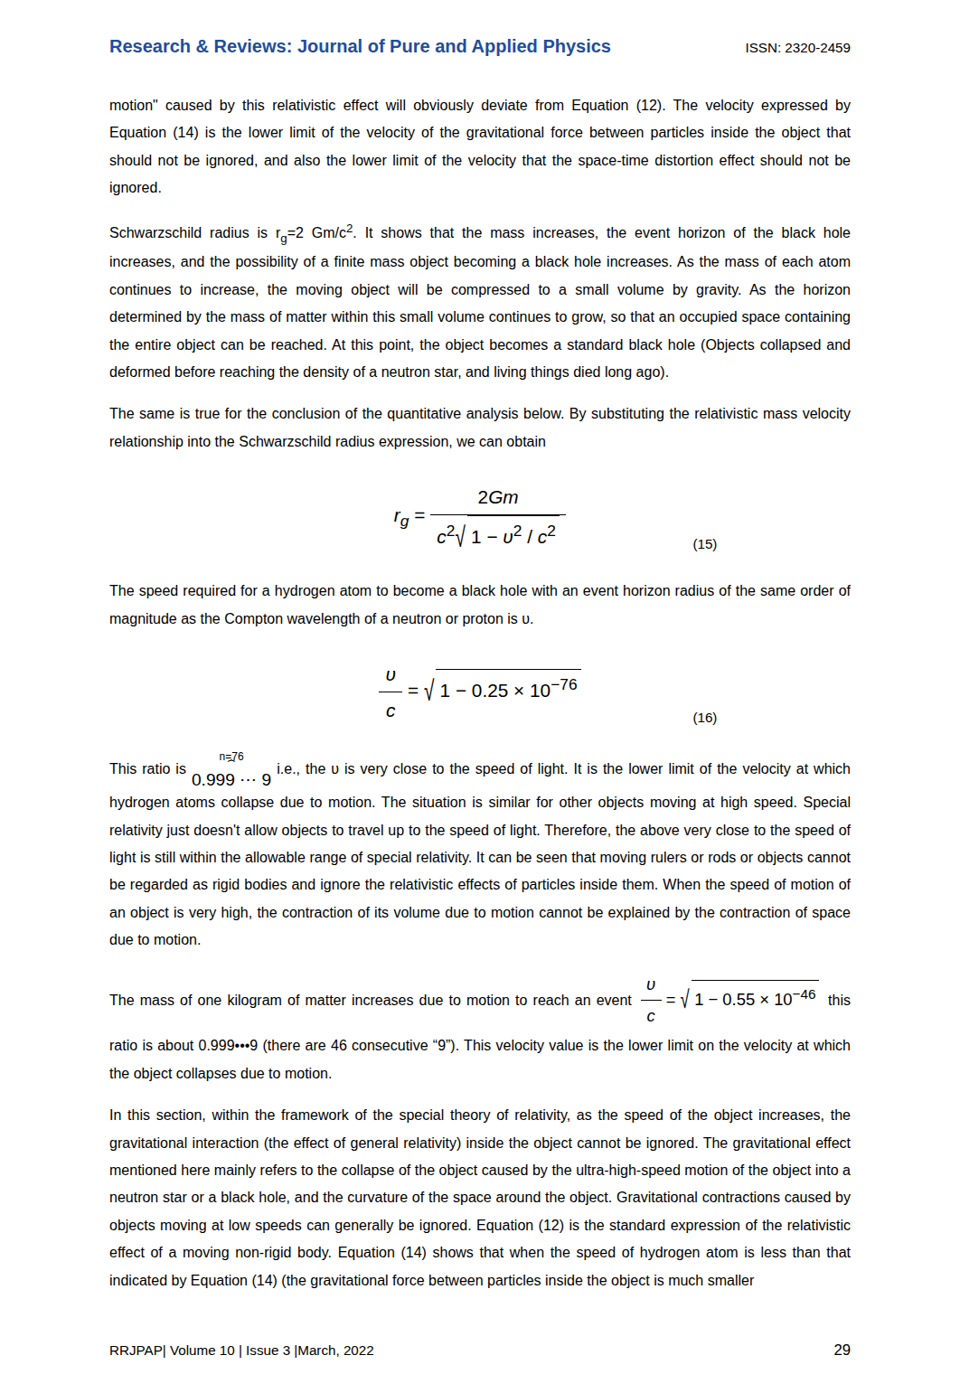Research & Reviews: Journal of Pure and Applied Physics ISSN: 2320-2459
motion" caused by this relativistic effect will obviously deviate from Equation (12). The velocity expressed by Equation (14) is the lower limit of the velocity of the gravitational force between particles inside the object that should not be ignored, and also the lower limit of the velocity that the space-time distortion effect should not be ignored.
Schwarzschild radius is rg=2 Gm/c2. It shows that the mass increases, the event horizon of the black hole increases, and the possibility of a finite mass object becoming a black hole increases. As the mass of each atom continues to increase, the moving object will be compressed to a small volume by gravity. As the horizon determined by the mass of matter within this small volume continues to grow, so that an occupied space containing the entire object can be reached. At this point, the object becomes a standard black hole (Objects collapsed and deformed before reaching the density of a neutron star, and living things died long ago).
The same is true for the conclusion of the quantitative analysis below. By substituting the relativistic mass velocity relationship into the Schwarzschild radius expression, we can obtain
rg = 2Gm c2√1 − υ2 / c2 (15)
The speed required for a hydrogen atom to become a black hole with an event horizon radius of the same order of magnitude as the Compton wavelength of a neutron or proton is υ.
υ c = √1 − 0.25 × 10−76 (16)
This ratio is n=76 ⏞ 0.999 ⋯ 9 i.e., the υ is very close to the speed of light. It is the lower limit of the velocity at which hydrogen atoms collapse due to motion. The situation is similar for other objects moving at high speed. Special relativity just doesn't allow objects to travel up to the speed of light. Therefore, the above very close to the speed of light is still within the allowable range of special relativity. It can be seen that moving rulers or rods or objects cannot be regarded as rigid bodies and ignore the relativistic effects of particles inside them. When the speed of motion of an object is very high, the contraction of its volume due to motion cannot be explained by the contraction of space due to motion.
The mass of one kilogram of matter increases due to motion to reach an event υ c = √1 − 0.55 × 10−46 this ratio is about 0.999•••9 (there are 46 consecutive “9”). This velocity value is the lower limit on the velocity at which the object collapses due to motion.
In this section, within the framework of the special theory of relativity, as the speed of the object increases, the gravitational interaction (the effect of general relativity) inside the object cannot be ignored. The gravitational effect mentioned here mainly refers to the collapse of the object caused by the ultra-high-speed motion of the object into a neutron star or a black hole, and the curvature of the space around the object. Gravitational contractions caused by objects moving at low speeds can generally be ignored. Equation (12) is the standard expression of the relativistic effect of a moving non-rigid body. Equation (14) shows that when the speed of hydrogen atom is less than that indicated by Equation (14) (the gravitational force between particles inside the object is much smaller
RRJPAP| Volume 10 | Issue 3 |March, 2022 29